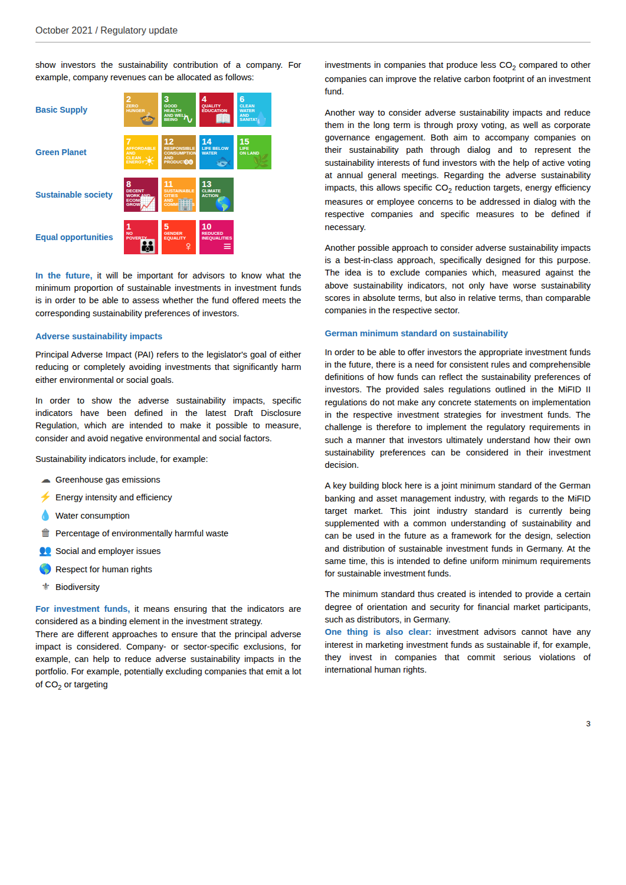October 2021 / Regulatory update
show investors the sustainability contribution of a company. For example, company revenues can be allocated as follows:
Basic Supply
2 ZERO
HUNGER🍲
3 GOOD HEALTH
AND WELL-BEING∿
4 QUALITY
EDUCATION📖
6 CLEAN WATER
AND SANITATION💧
Green Planet
7 AFFORDABLE AND
CLEAN ENERGY☀
12 RESPONSIBLE
CONSUMPTION
AND PRODUCTION∞
14 LIFE BELOW
WATER🐟
15 LIFE
ON LAND🌿
Sustainable society
8 DECENT WORK AND
ECONOMIC GROWTH📈
11 SUSTAINABLE CITIES
AND COMMUNITIES🏢
13 CLIMATE
ACTION🌎
Equal opportunities
1 NO
POVERTY👪
5 GENDER
EQUALITY♀
10 REDUCED
INEQUALITIES≡
In the future, it will be important for advisors to know what the minimum proportion of sustainable investments in investment funds is in order to be able to assess whether the fund offered meets the corresponding sustainability preferences of investors.
Adverse sustainability impacts
Principal Adverse Impact (PAI) refers to the legislator's goal of either reducing or completely avoiding investments that significantly harm either environmental or social goals.
In order to show the adverse sustainability impacts, specific indicators have been defined in the latest Draft Disclosure Regulation, which are intended to make it possible to measure, consider and avoid negative environmental and social factors.
Sustainability indicators include, for example:
☁Greenhouse gas emissions
⚡Energy intensity and efficiency
💧Water consumption
🗑Percentage of environmentally harmful waste
👥Social and employer issues
🌎Respect for human rights
⚜Biodiversity
For investment funds, it means ensuring that the indicators are considered as a binding element in the investment strategy.
There are different approaches to ensure that the principal adverse impact is considered. Company- or sector-specific exclusions, for example, can help to reduce adverse sustainability impacts in the portfolio. For example, potentially excluding companies that emit a lot of CO2 or targeting
investments in companies that produce less CO2 compared to other companies can improve the relative carbon footprint of an investment fund.
Another way to consider adverse sustainability impacts and reduce them in the long term is through proxy voting, as well as corporate governance engagement. Both aim to accompany companies on their sustainability path through dialog and to represent the sustainability interests of fund investors with the help of active voting at annual general meetings. Regarding the adverse sustainability impacts, this allows specific CO2 reduction targets, energy efficiency measures or employee concerns to be addressed in dialog with the respective companies and specific measures to be defined if necessary.
Another possible approach to consider adverse sustainability impacts is a best-in-class approach, specifically designed for this purpose. The idea is to exclude companies which, measured against the above sustainability indicators, not only have worse sustainability scores in absolute terms, but also in relative terms, than comparable companies in the respective sector.
German minimum standard on sustainability
In order to be able to offer investors the appropriate investment funds in the future, there is a need for consistent rules and comprehensible definitions of how funds can reflect the sustainability preferences of investors. The provided sales regulations outlined in the MiFID II regulations do not make any concrete statements on implementation in the respective investment strategies for investment funds. The challenge is therefore to implement the regulatory requirements in such a manner that investors ultimately understand how their own sustainability preferences can be considered in their investment decision.
A key building block here is a joint minimum standard of the German banking and asset management industry, with regards to the MiFID target market. This joint industry standard is currently being supplemented with a common understanding of sustainability and can be used in the future as a framework for the design, selection and distribution of sustainable investment funds in Germany. At the same time, this is intended to define uniform minimum requirements for sustainable investment funds.
The minimum standard thus created is intended to provide a certain degree of orientation and security for financial market participants, such as distributors, in Germany.
One thing is also clear: investment advisors cannot have any interest in marketing investment funds as sustainable if, for example, they invest in companies that commit serious violations of international human rights.
3